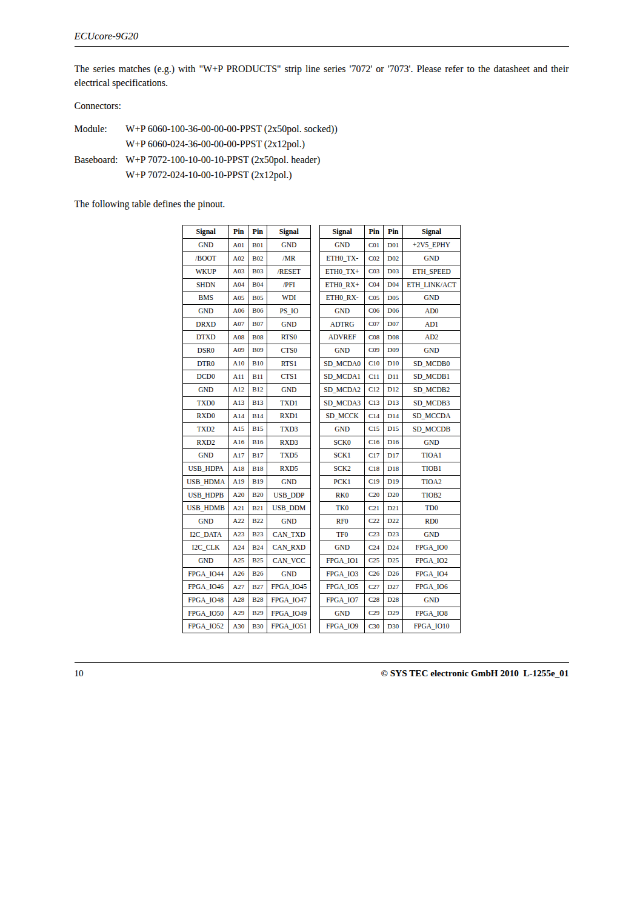ECUcore-9G20
The series matches (e.g.) with "W+P PRODUCTS" strip line series '7072' or '7073'. Please refer to the datasheet and their electrical specifications.
Connectors:
| Module: | W+P 6060-100-36-00-00-00-PPST (2x50pol. socked)) |
| | W+P 6060-024-36-00-00-00-PPST (2x12pol.) |
| Baseboard: | W+P 7072-100-10-00-10-PPST (2x50pol. header) |
| | W+P 7072-024-10-00-10-PPST (2x12pol.) |
The following table defines the pinout.
| Signal | Pin | Pin | Signal | | Signal | Pin | Pin | Signal |
| --- | --- | --- | --- | --- | --- | --- | --- | --- |
| GND | A01 | B01 | GND | | GND | C01 | D01 | +2V5_EPHY |
| /BOOT | A02 | B02 | /MR | | ETH0_TX- | C02 | D02 | GND |
| WKUP | A03 | B03 | /RESET | | ETH0_TX+ | C03 | D03 | ETH_SPEED |
| SHDN | A04 | B04 | /PFI | | ETH0_RX+ | C04 | D04 | ETH_LINK/ACT |
| BMS | A05 | B05 | WDI | | ETH0_RX- | C05 | D05 | GND |
| GND | A06 | B06 | PS_IO | | GND | C06 | D06 | AD0 |
| DRXD | A07 | B07 | GND | | ADTRG | C07 | D07 | AD1 |
| DTXD | A08 | B08 | RTS0 | | ADVREF | C08 | D08 | AD2 |
| DSR0 | A09 | B09 | CTS0 | | GND | C09 | D09 | GND |
| DTR0 | A10 | B10 | RTS1 | | SD_MCDA0 | C10 | D10 | SD_MCDB0 |
| DCD0 | A11 | B11 | CTS1 | | SD_MCDA1 | C11 | D11 | SD_MCDB1 |
| GND | A12 | B12 | GND | | SD_MCDA2 | C12 | D12 | SD_MCDB2 |
| TXD0 | A13 | B13 | TXD1 | | SD_MCDA3 | C13 | D13 | SD_MCDB3 |
| RXD0 | A14 | B14 | RXD1 | | SD_MCCK | C14 | D14 | SD_MCCDA |
| TXD2 | A15 | B15 | TXD3 | | GND | C15 | D15 | SD_MCCDB |
| RXD2 | A16 | B16 | RXD3 | | SCK0 | C16 | D16 | GND |
| GND | A17 | B17 | TXD5 | | SCK1 | C17 | D17 | TIOA1 |
| USB_HDPA | A18 | B18 | RXD5 | | SCK2 | C18 | D18 | TIOB1 |
| USB_HDMA | A19 | B19 | GND | | PCK1 | C19 | D19 | TIOA2 |
| USB_HDPB | A20 | B20 | USB_DDP | | RK0 | C20 | D20 | TIOB2 |
| USB_HDMB | A21 | B21 | USB_DDM | | TK0 | C21 | D21 | TD0 |
| GND | A22 | B22 | GND | | RF0 | C22 | D22 | RD0 |
| I2C_DATA | A23 | B23 | CAN_TXD | | TF0 | C23 | D23 | GND |
| I2C_CLK | A24 | B24 | CAN_RXD | | GND | C24 | D24 | FPGA_IO0 |
| GND | A25 | B25 | CAN_VCC | | FPGA_IO1 | C25 | D25 | FPGA_IO2 |
| FPGA_IO44 | A26 | B26 | GND | | FPGA_IO3 | C26 | D26 | FPGA_IO4 |
| FPGA_IO46 | A27 | B27 | FPGA_IO45 | | FPGA_IO5 | C27 | D27 | FPGA_IO6 |
| FPGA_IO48 | A28 | B28 | FPGA_IO47 | | FPGA_IO7 | C28 | D28 | GND |
| FPGA_IO50 | A29 | B29 | FPGA_IO49 | | GND | C29 | D29 | FPGA_IO8 |
| FPGA_IO52 | A30 | B30 | FPGA_IO51 | | FPGA_IO9 | C30 | D30 | FPGA_IO10 |
10 © SYS TEC electronic GmbH 2010 L-1255e_01